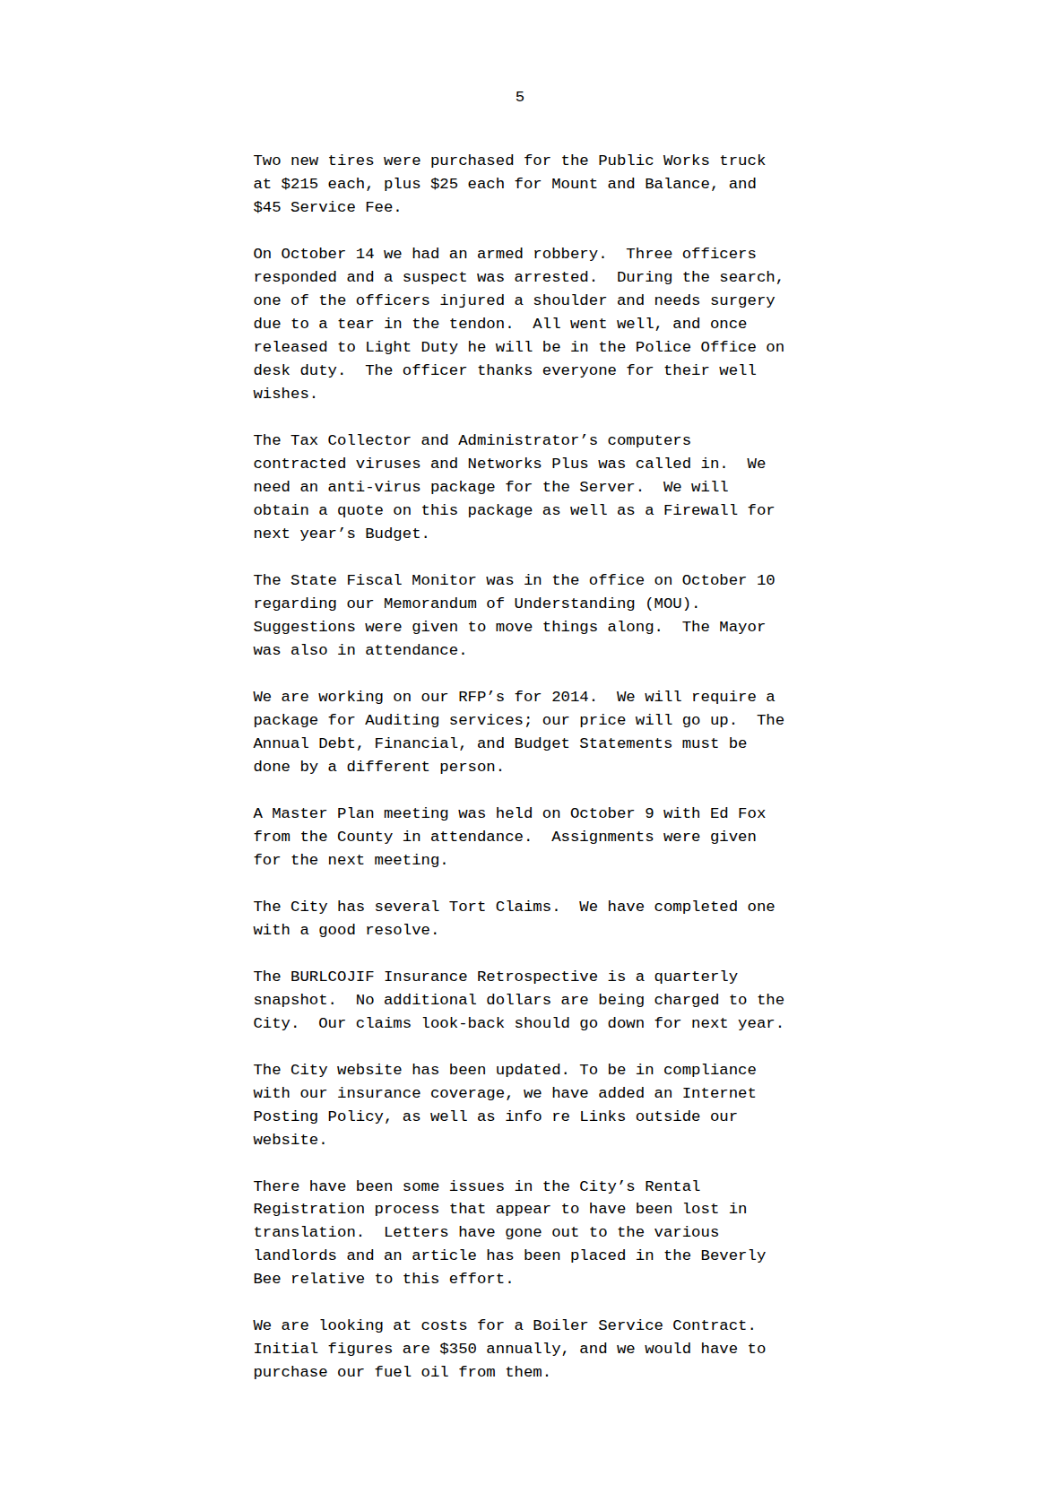5
Two new tires were purchased for the Public Works truck at $215 each, plus $25 each for Mount and Balance, and $45 Service Fee.
On October 14 we had an armed robbery. Three officers responded and a suspect was arrested. During the search, one of the officers injured a shoulder and needs surgery due to a tear in the tendon. All went well, and once released to Light Duty he will be in the Police Office on desk duty. The officer thanks everyone for their well wishes.
The Tax Collector and Administrator’s computers contracted viruses and Networks Plus was called in. We need an anti-virus package for the Server. We will obtain a quote on this package as well as a Firewall for next year’s Budget.
The State Fiscal Monitor was in the office on October 10 regarding our Memorandum of Understanding (MOU). Suggestions were given to move things along. The Mayor was also in attendance.
We are working on our RFP’s for 2014. We will require a package for Auditing services; our price will go up. The Annual Debt, Financial, and Budget Statements must be done by a different person.
A Master Plan meeting was held on October 9 with Ed Fox from the County in attendance. Assignments were given for the next meeting.
The City has several Tort Claims. We have completed one with a good resolve.
The BURLCOJIF Insurance Retrospective is a quarterly snapshot. No additional dollars are being charged to the City. Our claims look-back should go down for next year.
The City website has been updated. To be in compliance with our insurance coverage, we have added an Internet Posting Policy, as well as info re Links outside our website.
There have been some issues in the City’s Rental Registration process that appear to have been lost in translation. Letters have gone out to the various landlords and an article has been placed in the Beverly Bee relative to this effort.
We are looking at costs for a Boiler Service Contract. Initial figures are $350 annually, and we would have to purchase our fuel oil from them.